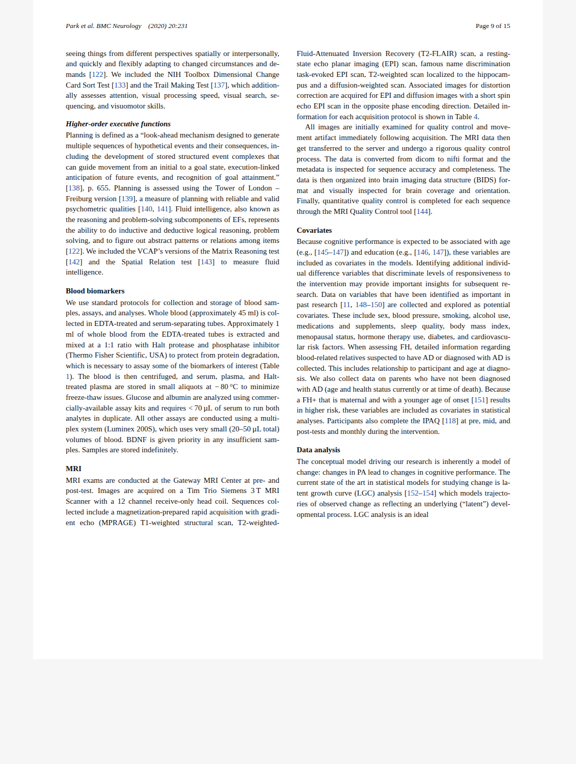Park et al. BMC Neurology (2020) 20:231
Page 9 of 15
seeing things from different perspectives spatially or interpersonally, and quickly and flexibly adapting to changed circumstances and demands [122]. We included the NIH Toolbox Dimensional Change Card Sort Test [133] and the Trail Making Test [137], which additionally assesses attention, visual processing speed, visual search, sequencing, and visuomotor skills.
Higher-order executive functions
Planning is defined as a “look-ahead mechanism designed to generate multiple sequences of hypothetical events and their consequences, including the development of stored structured event complexes that can guide movement from an initial to a goal state, execution-linked anticipation of future events, and recognition of goal attainment.” [138], p. 655. Planning is assessed using the Tower of London – Freiburg version [139], a measure of planning with reliable and valid psychometric qualities [140, 141]. Fluid intelligence, also known as the reasoning and problem-solving subcomponents of EFs, represents the ability to do inductive and deductive logical reasoning, problem solving, and to figure out abstract patterns or relations among items [122]. We included the VCAP’s versions of the Matrix Reasoning test [142] and the Spatial Relation test [143] to measure fluid intelligence.
Blood biomarkers
We use standard protocols for collection and storage of blood samples, assays, and analyses. Whole blood (approximately 45 ml) is collected in EDTA-treated and serum-separating tubes. Approximately 1 ml of whole blood from the EDTA-treated tubes is extracted and mixed at a 1:1 ratio with Halt protease and phosphatase inhibitor (Thermo Fisher Scientific, USA) to protect from protein degradation, which is necessary to assay some of the biomarkers of interest (Table 1). The blood is then centrifuged, and serum, plasma, and Halt-treated plasma are stored in small aliquots at − 80 °C to minimize freeze-thaw issues. Glucose and albumin are analyzed using commercially-available assay kits and requires < 70 µL of serum to run both analytes in duplicate. All other assays are conducted using a multiplex system (Luminex 200S), which uses very small (20–50 µL total) volumes of blood. BDNF is given priority in any insufficient samples. Samples are stored indefinitely.
MRI
MRI exams are conducted at the Gateway MRI Center at pre- and post-test. Images are acquired on a Tim Trio Siemens 3 T MRI Scanner with a 12 channel receive-only head coil. Sequences collected include a magnetization-prepared rapid acquisition with gradient echo (MPRAGE) T1-weighted structural scan, T2-weighted-Fluid-Attenuated Inversion Recovery (T2-FLAIR) scan, a resting-state echo planar imaging (EPI) scan, famous name discrimination task-evoked EPI scan, T2-weighted scan localized to the hippocampus and a diffusion-weighted scan. Associated images for distortion correction are acquired for EPI and diffusion images with a short spin echo EPI scan in the opposite phase encoding direction. Detailed information for each acquisition protocol is shown in Table 4.
All images are initially examined for quality control and movement artifact immediately following acquisition. The MRI data then get transferred to the server and undergo a rigorous quality control process. The data is converted from dicom to nifti format and the metadata is inspected for sequence accuracy and completeness. The data is then organized into brain imaging data structure (BIDS) format and visually inspected for brain coverage and orientation. Finally, quantitative quality control is completed for each sequence through the MRI Quality Control tool [144].
Covariates
Because cognitive performance is expected to be associated with age (e.g., [145–147]) and education (e.g., [146, 147]), these variables are included as covariates in the models. Identifying additional individual difference variables that discriminate levels of responsiveness to the intervention may provide important insights for subsequent research. Data on variables that have been identified as important in past research [11, 148–150] are collected and explored as potential covariates. These include sex, blood pressure, smoking, alcohol use, medications and supplements, sleep quality, body mass index, menopausal status, hormone therapy use, diabetes, and cardiovascular risk factors. When assessing FH, detailed information regarding blood-related relatives suspected to have AD or diagnosed with AD is collected. This includes relationship to participant and age at diagnosis. We also collect data on parents who have not been diagnosed with AD (age and health status currently or at time of death). Because a FH+ that is maternal and with a younger age of onset [151] results in higher risk, these variables are included as covariates in statistical analyses. Participants also complete the IPAQ [118] at pre, mid, and post-tests and monthly during the intervention.
Data analysis
The conceptual model driving our research is inherently a model of change: changes in PA lead to changes in cognitive performance. The current state of the art in statistical models for studying change is latent growth curve (LGC) analysis [152–154] which models trajectories of observed change as reflecting an underlying (“latent”) developmental process. LGC analysis is an ideal